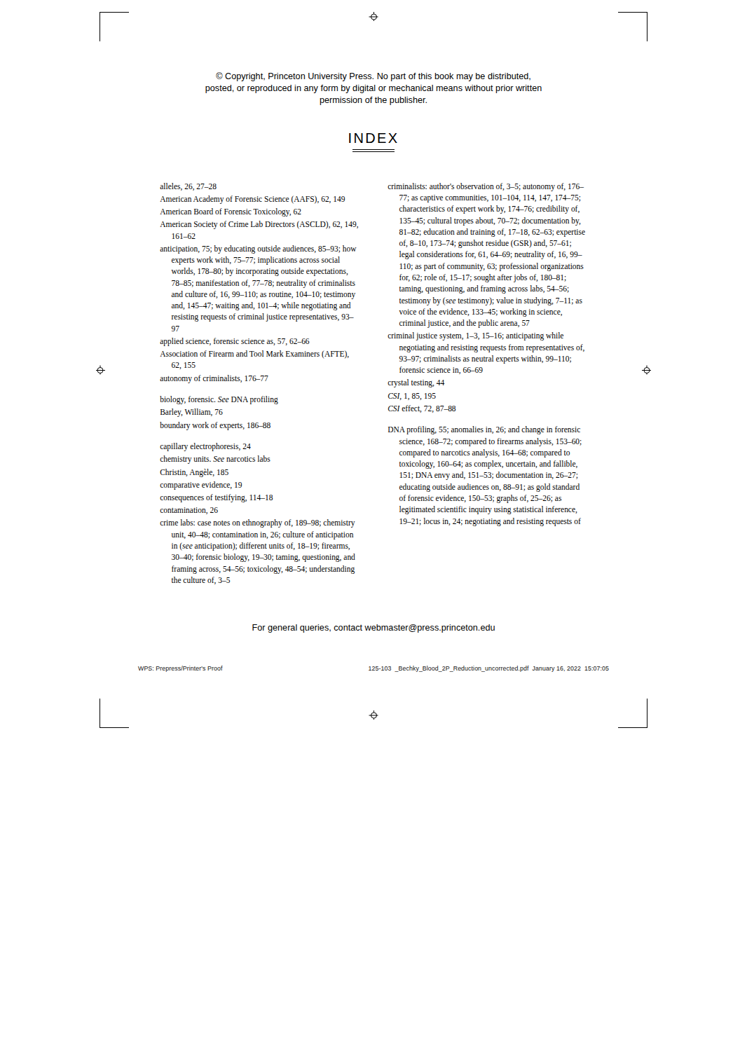© Copyright, Princeton University Press. No part of this book may be distributed, posted, or reproduced in any form by digital or mechanical means without prior written permission of the publisher.
INDEX
alleles, 26, 27–28
American Academy of Forensic Science (AAFS), 62, 149
American Board of Forensic Toxicology, 62
American Society of Crime Lab Directors (ASCLD), 62, 149, 161–62
anticipation, 75; by educating outside audiences, 85–93; how experts work with, 75–77; implications across social worlds, 178–80; by incorporating outside expectations, 78–85; manifestation of, 77–78; neutrality of criminalists and culture of, 16, 99–110; as routine, 104–10; testimony and, 145–47; waiting and, 101–4; while negotiating and resisting requests of criminal justice representatives, 93–97
applied science, forensic science as, 57, 62–66
Association of Firearm and Tool Mark Examiners (AFTE), 62, 155
autonomy of criminalists, 176–77
biology, forensic. See DNA profiling
Barley, William, 76
boundary work of experts, 186–88
capillary electrophoresis, 24
chemistry units. See narcotics labs
Christin, Angèle, 185
comparative evidence, 19
consequences of testifying, 114–18
contamination, 26
crime labs: case notes on ethnography of, 189–98; chemistry unit, 40–48; contamination in, 26; culture of anticipation in (see anticipation); different units of, 18–19; firearms, 30–40; forensic biology, 19–30; taming, questioning, and framing across, 54–56; toxicology, 48–54; understanding the culture of, 3–5
criminalists: author's observation of, 3–5; autonomy of, 176–77; as captive communities, 101–104, 114, 147, 174–75; characteristics of expert work by, 174–76; credibility of, 135–45; cultural tropes about, 70–72; documentation by, 81–82; education and training of, 17–18, 62–63; expertise of, 8–10, 173–74; gunshot residue (GSR) and, 57–61; legal considerations for, 61, 64–69; neutrality of, 16, 99–110; as part of community, 63; professional organizations for, 62; role of, 15–17; sought after jobs of, 180–81; taming, questioning, and framing across labs, 54–56; testimony by (see testimony); value in studying, 7–11; as voice of the evidence, 133–45; working in science, criminal justice, and the public arena, 57
criminal justice system, 1–3, 15–16; anticipating while negotiating and resisting requests from representatives of, 93–97; criminalists as neutral experts within, 99–110; forensic science in, 66–69
crystal testing, 44
CSI, 1, 85, 195
CSI effect, 72, 87–88
DNA profiling, 55; anomalies in, 26; and change in forensic science, 168–72; compared to firearms analysis, 153–60; compared to narcotics analysis, 164–68; compared to toxicology, 160–64; as complex, uncertain, and fallible, 151; DNA envy and, 151–53; documentation in, 26–27; educating outside audiences on, 88–91; as gold standard of forensic evidence, 150–53; graphs of, 25–26; as legitimated scientific inquiry using statistical inference, 19–21; locus in, 24; negotiating and resisting requests of
For general queries, contact webmaster@press.princeton.edu
WPS: Prepress/Printer's Proof 125-103 _Bechky_Blood_2P_Reduction_uncorrected.pdf January 16, 2022 15:07:05